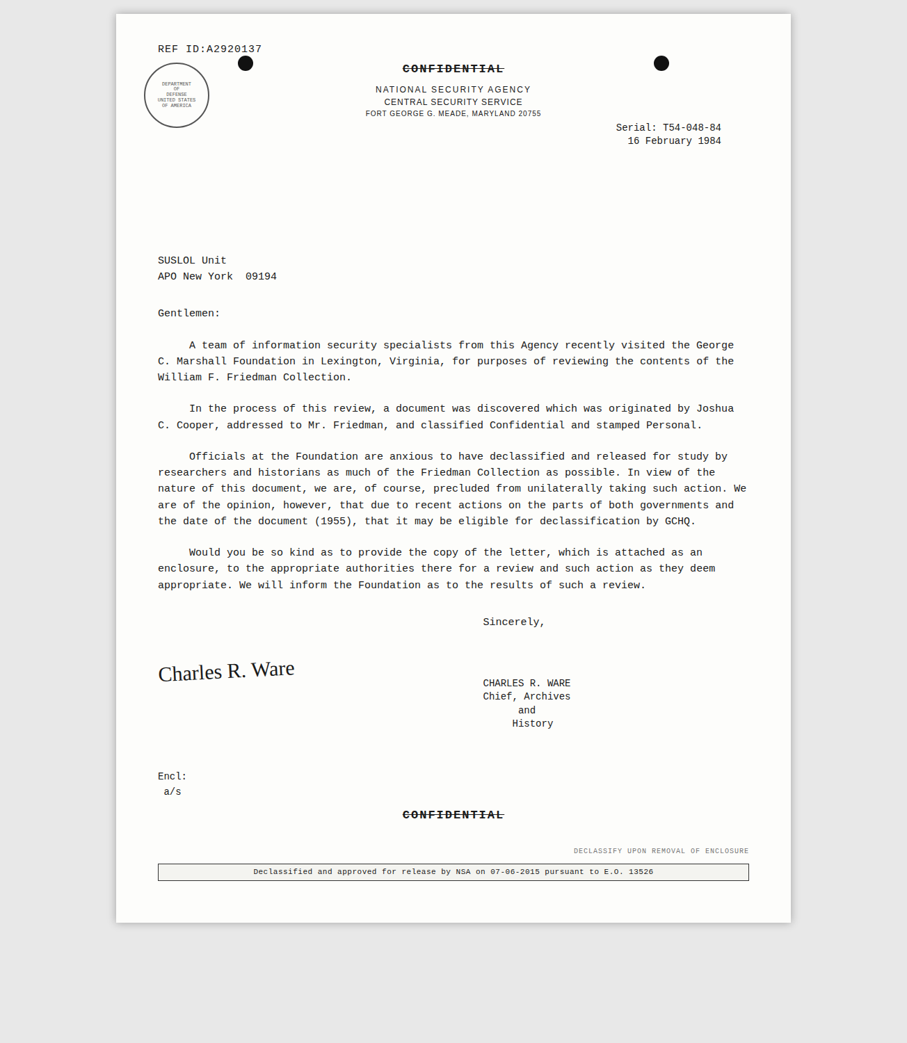REF ID:A2920137
DEPARTMENT
OF
DEFENSE
UNITED STATES
OF AMERICA
CONFIDENTIAL
NATIONAL SECURITY AGENCY
CENTRAL SECURITY SERVICE
FORT GEORGE G. MEADE, MARYLAND 20755
Serial: T54-048-84
16 February 1984
SUSLOL Unit
APO New York 09194
Gentlemen:
A team of information security specialists from this Agency recently visited the George C. Marshall Foundation in Lexington, Virginia, for purposes of reviewing the contents of the William F. Friedman Collection.
In the process of this review, a document was discovered which was originated by Joshua C. Cooper, addressed to Mr. Friedman, and classified Confidential and stamped Personal.
Officials at the Foundation are anxious to have declassified and released for study by researchers and historians as much of the Friedman Collection as possible. In view of the nature of this document, we are, of course, precluded from unilaterally taking such action. We are of the opinion, however, that due to recent actions on the parts of both governments and the date of the document (1955), that it may be eligible for declassification by GCHQ.
Would you be so kind as to provide the copy of the letter, which is attached as an enclosure, to the appropriate authorities there for a review and such action as they deem appropriate. We will inform the Foundation as to the results of such a review.
Sincerely,
Charles R. Ware
CHARLES R. WARE
Chief, Archives
and
History
Encl:
a/s
CONFIDENTIAL
DECLASSIFY UPON REMOVAL OF ENCLOSURE
Declassified and approved for release by NSA on 07-06-2015 pursuant to E.O. 13526